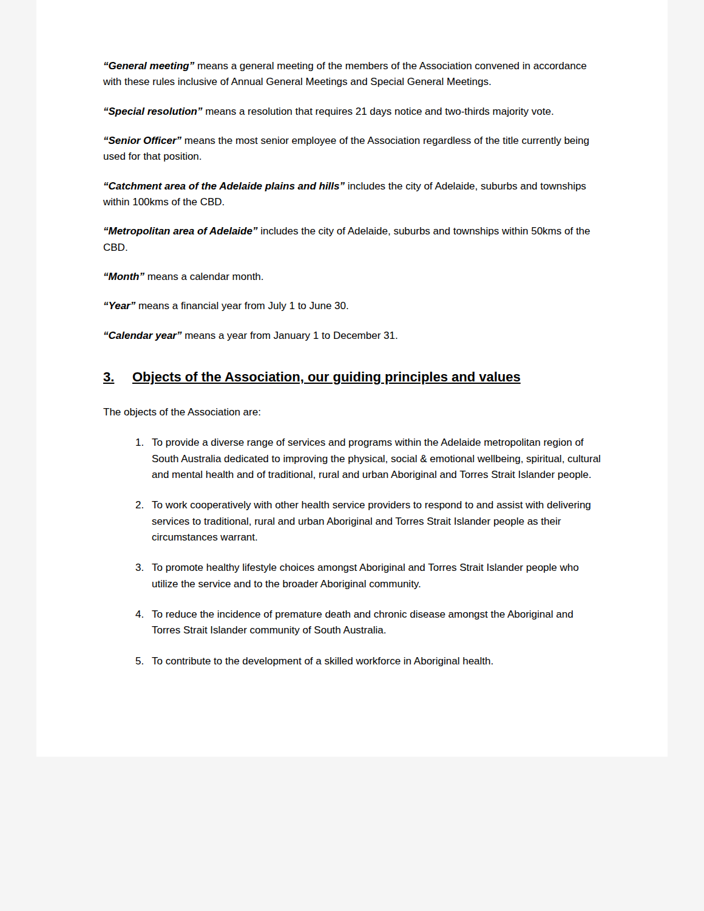“General meeting” means a general meeting of the members of the Association convened in accordance with these rules inclusive of Annual General Meetings and Special General Meetings.
“Special resolution” means a resolution that requires 21 days notice and two-thirds majority vote.
“Senior Officer” means the most senior employee of the Association regardless of the title currently being used for that position.
“Catchment area of the Adelaide plains and hills” includes the city of Adelaide, suburbs and townships within 100kms of the CBD.
“Metropolitan area of Adelaide” includes the city of Adelaide, suburbs and townships within 50kms of the CBD.
“Month” means a calendar month.
“Year” means a financial year from July 1 to June 30.
“Calendar year” means a year from January 1 to December 31.
3. Objects of the Association, our guiding principles and values
The objects of the Association are:
To provide a diverse range of services and programs within the Adelaide metropolitan region of South Australia dedicated to improving the physical, social & emotional wellbeing, spiritual, cultural and mental health and of traditional, rural and urban Aboriginal and Torres Strait Islander people.
To work cooperatively with other health service providers to respond to and assist with delivering services to traditional, rural and urban Aboriginal and Torres Strait Islander people as their circumstances warrant.
To promote healthy lifestyle choices amongst Aboriginal and Torres Strait Islander people who utilize the service and to the broader Aboriginal community.
To reduce the incidence of premature death and chronic disease amongst the Aboriginal and Torres Strait Islander community of South Australia.
To contribute to the development of a skilled workforce in Aboriginal health.